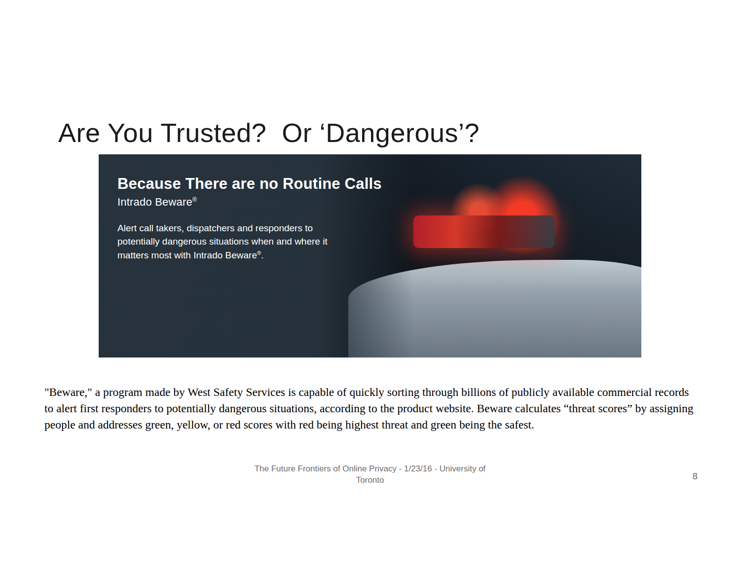Are You Trusted? Or ‘Dangerous’?
Because There are no Routine Calls
Intrado Beware®
Alert call takers, dispatchers and responders to potentially dangerous situations when and where it matters most with Intrado Beware®.
"Beware," a program made by West Safety Services is capable of quickly sorting through billions of publicly available commercial records to alert first responders to potentially dangerous situations, according to the product website. Beware calculates “threat scores” by assigning people and addresses green, yellow, or red scores with red being highest threat and green being the safest.
The Future Frontiers of Online Privacy - 1/23/16 - University of Toronto
8